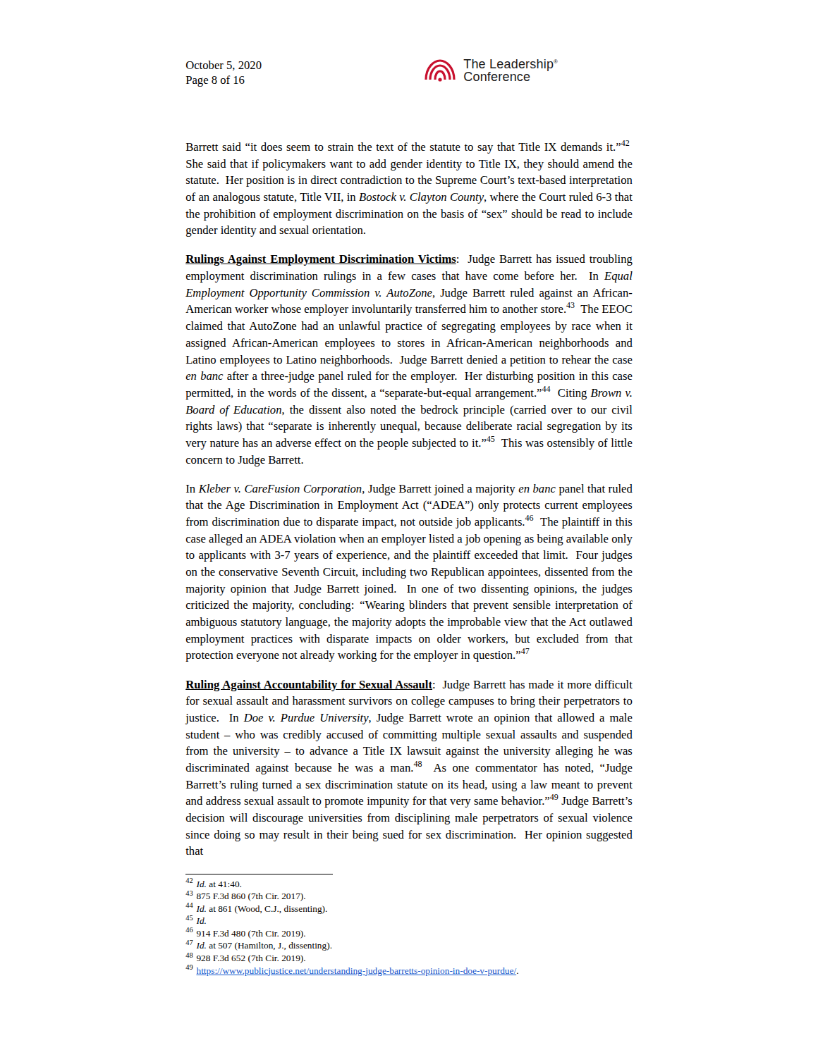October 5, 2020
Page 8 of 16
The Leadership®
Conference
Barrett said “it does seem to strain the text of the statute to say that Title IX demands it.”42 She said that if policymakers want to add gender identity to Title IX, they should amend the statute. Her position is in direct contradiction to the Supreme Court’s text-based interpretation of an analogous statute, Title VII, in Bostock v. Clayton County, where the Court ruled 6-3 that the prohibition of employment discrimination on the basis of “sex” should be read to include gender identity and sexual orientation.
Rulings Against Employment Discrimination Victims: Judge Barrett has issued troubling employment discrimination rulings in a few cases that have come before her. In Equal Employment Opportunity Commission v. AutoZone, Judge Barrett ruled against an African-American worker whose employer involuntarily transferred him to another store.43 The EEOC claimed that AutoZone had an unlawful practice of segregating employees by race when it assigned African-American employees to stores in African-American neighborhoods and Latino employees to Latino neighborhoods. Judge Barrett denied a petition to rehear the case en banc after a three-judge panel ruled for the employer. Her disturbing position in this case permitted, in the words of the dissent, a “separate-but-equal arrangement.”44 Citing Brown v. Board of Education, the dissent also noted the bedrock principle (carried over to our civil rights laws) that “separate is inherently unequal, because deliberate racial segregation by its very nature has an adverse effect on the people subjected to it.”45 This was ostensibly of little concern to Judge Barrett.
In Kleber v. CareFusion Corporation, Judge Barrett joined a majority en banc panel that ruled that the Age Discrimination in Employment Act (“ADEA”) only protects current employees from discrimination due to disparate impact, not outside job applicants.46 The plaintiff in this case alleged an ADEA violation when an employer listed a job opening as being available only to applicants with 3-7 years of experience, and the plaintiff exceeded that limit. Four judges on the conservative Seventh Circuit, including two Republican appointees, dissented from the majority opinion that Judge Barrett joined. In one of two dissenting opinions, the judges criticized the majority, concluding: “Wearing blinders that prevent sensible interpretation of ambiguous statutory language, the majority adopts the improbable view that the Act outlawed employment practices with disparate impacts on older workers, but excluded from that protection everyone not already working for the employer in question.”47
Ruling Against Accountability for Sexual Assault: Judge Barrett has made it more difficult for sexual assault and harassment survivors on college campuses to bring their perpetrators to justice. In Doe v. Purdue University, Judge Barrett wrote an opinion that allowed a male student – who was credibly accused of committing multiple sexual assaults and suspended from the university – to advance a Title IX lawsuit against the university alleging he was discriminated against because he was a man.48 As one commentator has noted, “Judge Barrett’s ruling turned a sex discrimination statute on its head, using a law meant to prevent and address sexual assault to promote impunity for that very same behavior.”49 Judge Barrett’s decision will discourage universities from disciplining male perpetrators of sexual violence since doing so may result in their being sued for sex discrimination. Her opinion suggested that
42 Id. at 41:40.
43 875 F.3d 860 (7th Cir. 2017).
44 Id. at 861 (Wood, C.J., dissenting).
45 Id.
46 914 F.3d 480 (7th Cir. 2019).
47 Id. at 507 (Hamilton, J., dissenting).
48 928 F.3d 652 (7th Cir. 2019).
49 https://www.publicjustice.net/understanding-judge-barretts-opinion-in-doe-v-purdue/.